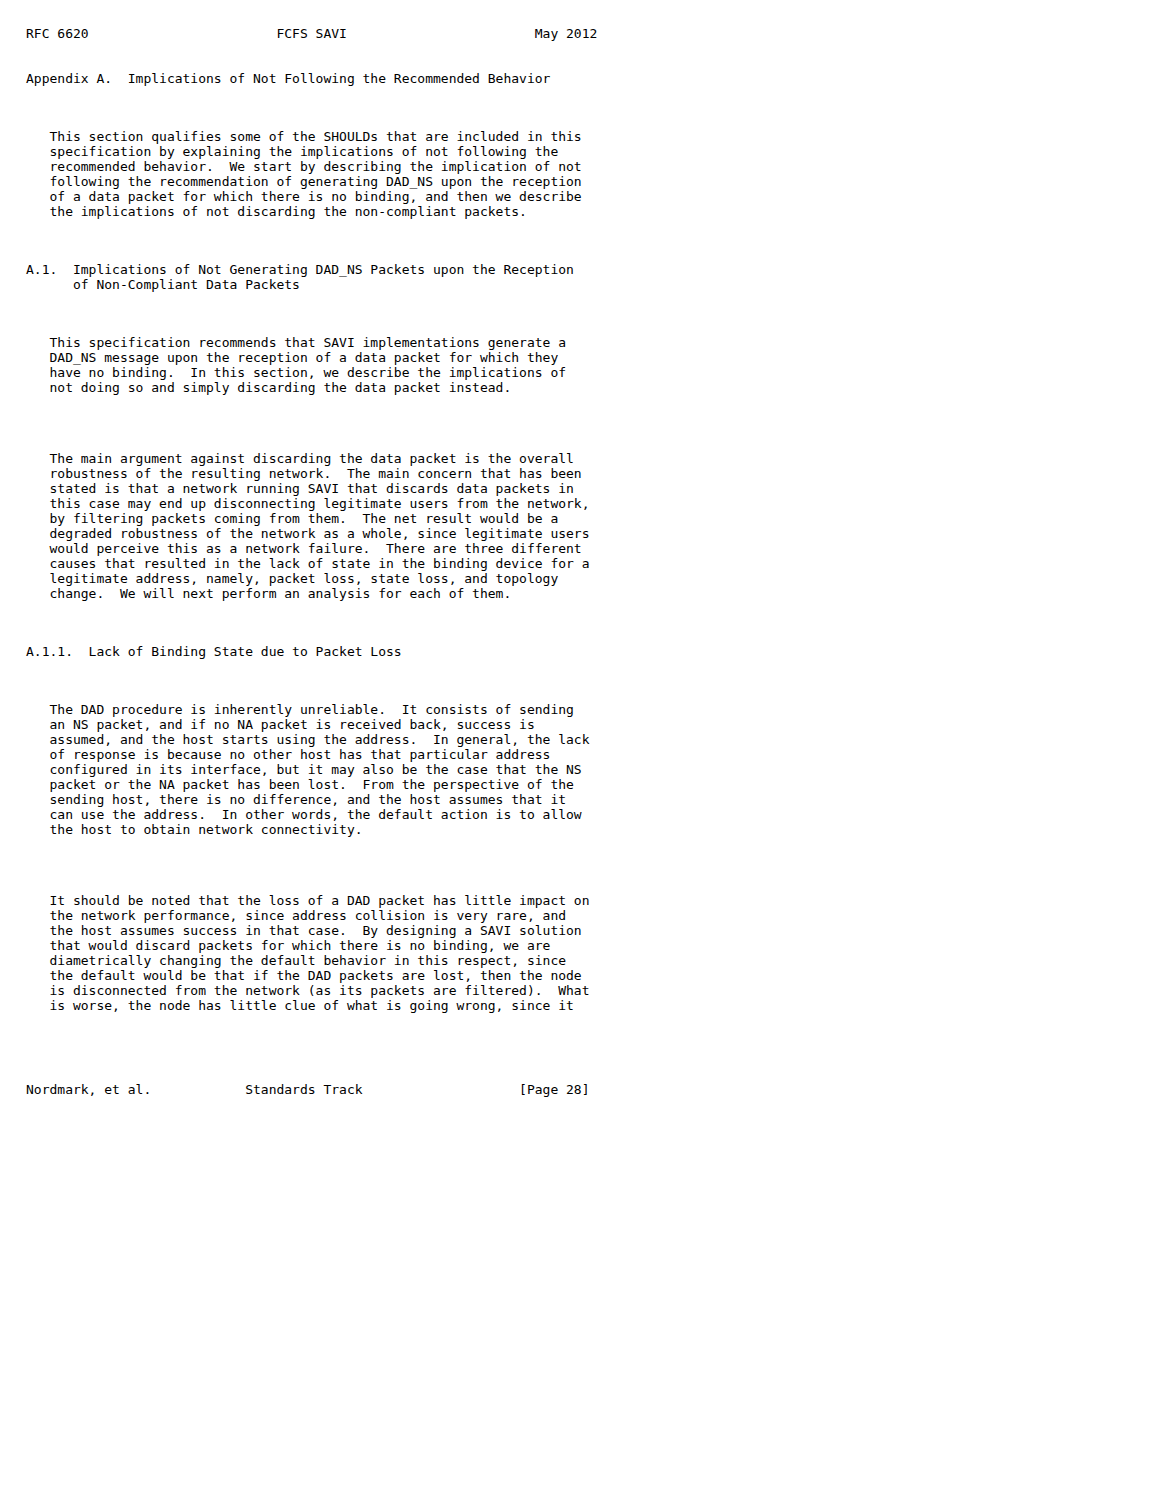RFC 6620 FCFS SAVI May 2012
Appendix A. Implications of Not Following the Recommended Behavior
This section qualifies some of the SHOULDs that are included in this specification by explaining the implications of not following the recommended behavior. We start by describing the implication of not following the recommendation of generating DAD_NS upon the reception of a data packet for which there is no binding, and then we describe the implications of not discarding the non-compliant packets.
A.1. Implications of Not Generating DAD_NS Packets upon the Reception of Non-Compliant Data Packets
This specification recommends that SAVI implementations generate a DAD_NS message upon the reception of a data packet for which they have no binding. In this section, we describe the implications of not doing so and simply discarding the data packet instead.
The main argument against discarding the data packet is the overall robustness of the resulting network. The main concern that has been stated is that a network running SAVI that discards data packets in this case may end up disconnecting legitimate users from the network, by filtering packets coming from them. The net result would be a degraded robustness of the network as a whole, since legitimate users would perceive this as a network failure. There are three different causes that resulted in the lack of state in the binding device for a legitimate address, namely, packet loss, state loss, and topology change. We will next perform an analysis for each of them.
A.1.1. Lack of Binding State due to Packet Loss
The DAD procedure is inherently unreliable. It consists of sending an NS packet, and if no NA packet is received back, success is assumed, and the host starts using the address. In general, the lack of response is because no other host has that particular address configured in its interface, but it may also be the case that the NS packet or the NA packet has been lost. From the perspective of the sending host, there is no difference, and the host assumes that it can use the address. In other words, the default action is to allow the host to obtain network connectivity.
It should be noted that the loss of a DAD packet has little impact on the network performance, since address collision is very rare, and the host assumes success in that case. By designing a SAVI solution that would discard packets for which there is no binding, we are diametrically changing the default behavior in this respect, since the default would be that if the DAD packets are lost, then the node is disconnected from the network (as its packets are filtered). What is worse, the node has little clue of what is going wrong, since it
Nordmark, et al. Standards Track [Page 28]